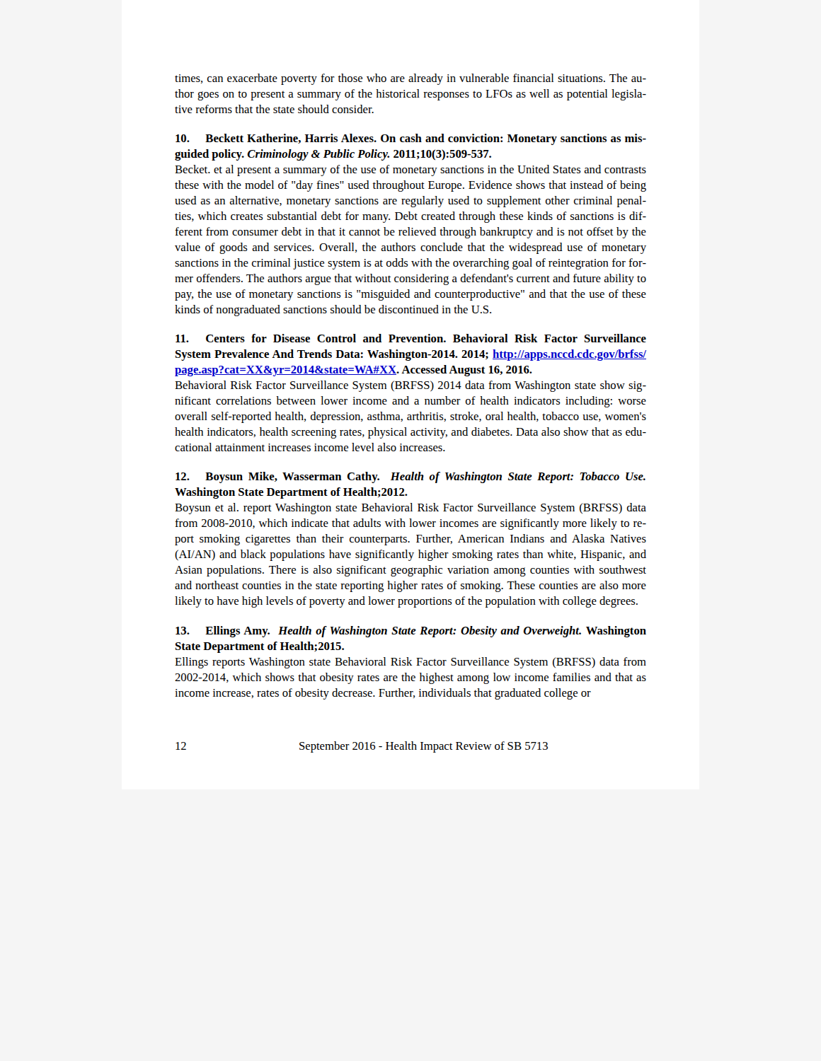times, can exacerbate poverty for those who are already in vulnerable financial situations. The author goes on to present a summary of the historical responses to LFOs as well as potential legislative reforms that the state should consider.
10. Beckett Katherine, Harris Alexes. On cash and conviction: Monetary sanctions as misguided policy. Criminology & Public Policy. 2011;10(3):509-537.
Becket. et al present a summary of the use of monetary sanctions in the United States and contrasts these with the model of "day fines" used throughout Europe. Evidence shows that instead of being used as an alternative, monetary sanctions are regularly used to supplement other criminal penalties, which creates substantial debt for many. Debt created through these kinds of sanctions is different from consumer debt in that it cannot be relieved through bankruptcy and is not offset by the value of goods and services. Overall, the authors conclude that the widespread use of monetary sanctions in the criminal justice system is at odds with the overarching goal of reintegration for former offenders. The authors argue that without considering a defendant's current and future ability to pay, the use of monetary sanctions is "misguided and counterproductive" and that the use of these kinds of nongraduated sanctions should be discontinued in the U.S.
11. Centers for Disease Control and Prevention. Behavioral Risk Factor Surveillance System Prevalence And Trends Data: Washington-2014. 2014; http://apps.nccd.cdc.gov/brfss/page.asp?cat=XX&yr=2014&state=WA#XX. Accessed August 16, 2016.
Behavioral Risk Factor Surveillance System (BRFSS) 2014 data from Washington state show significant correlations between lower income and a number of health indicators including: worse overall self-reported health, depression, asthma, arthritis, stroke, oral health, tobacco use, women's health indicators, health screening rates, physical activity, and diabetes. Data also show that as educational attainment increases income level also increases.
12. Boysun Mike, Wasserman Cathy. Health of Washington State Report: Tobacco Use. Washington State Department of Health;2012.
Boysun et al. report Washington state Behavioral Risk Factor Surveillance System (BRFSS) data from 2008-2010, which indicate that adults with lower incomes are significantly more likely to report smoking cigarettes than their counterparts. Further, American Indians and Alaska Natives (AI/AN) and black populations have significantly higher smoking rates than white, Hispanic, and Asian populations. There is also significant geographic variation among counties with southwest and northeast counties in the state reporting higher rates of smoking. These counties are also more likely to have high levels of poverty and lower proportions of the population with college degrees.
13. Ellings Amy. Health of Washington State Report: Obesity and Overweight. Washington State Department of Health;2015.
Ellings reports Washington state Behavioral Risk Factor Surveillance System (BRFSS) data from 2002-2014, which shows that obesity rates are the highest among low income families and that as income increase, rates of obesity decrease. Further, individuals that graduated college or
12 September 2016 - Health Impact Review of SB 5713